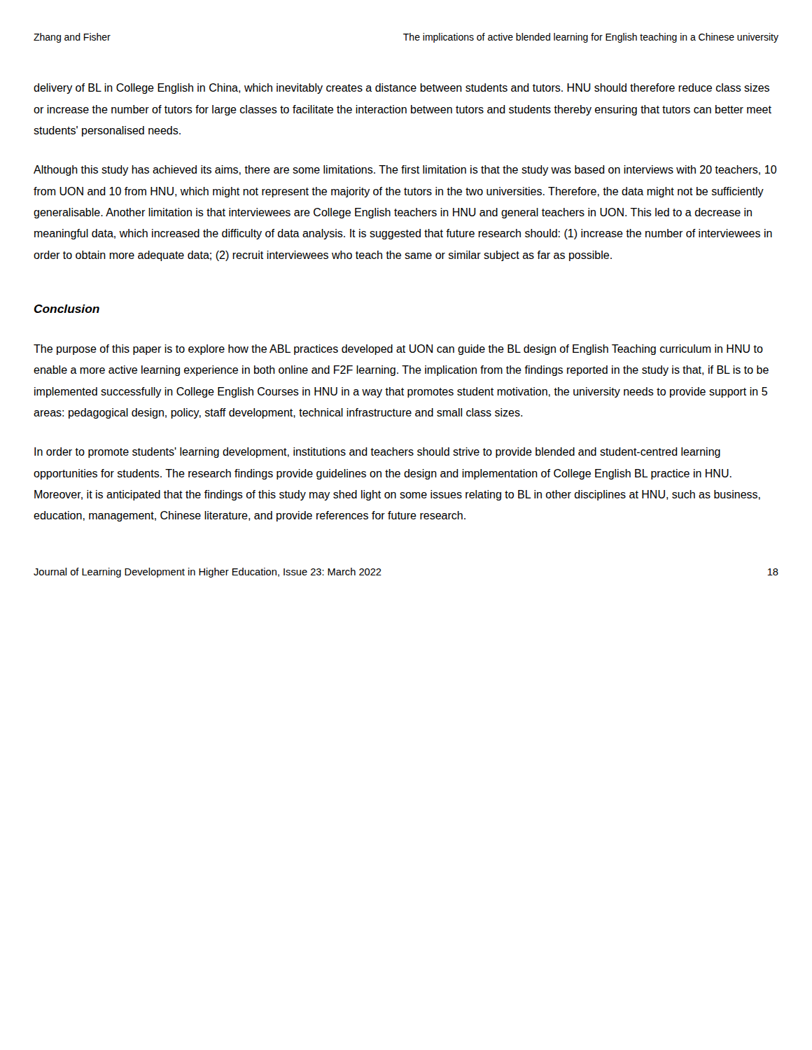Zhang and Fisher The implications of active blended learning for English teaching in a Chinese university
delivery of BL in College English in China, which inevitably creates a distance between students and tutors. HNU should therefore reduce class sizes or increase the number of tutors for large classes to facilitate the interaction between tutors and students thereby ensuring that tutors can better meet students' personalised needs.
Although this study has achieved its aims, there are some limitations. The first limitation is that the study was based on interviews with 20 teachers, 10 from UON and 10 from HNU, which might not represent the majority of the tutors in the two universities. Therefore, the data might not be sufficiently generalisable. Another limitation is that interviewees are College English teachers in HNU and general teachers in UON. This led to a decrease in meaningful data, which increased the difficulty of data analysis. It is suggested that future research should: (1) increase the number of interviewees in order to obtain more adequate data; (2) recruit interviewees who teach the same or similar subject as far as possible.
Conclusion
The purpose of this paper is to explore how the ABL practices developed at UON can guide the BL design of English Teaching curriculum in HNU to enable a more active learning experience in both online and F2F learning. The implication from the findings reported in the study is that, if BL is to be implemented successfully in College English Courses in HNU in a way that promotes student motivation, the university needs to provide support in 5 areas: pedagogical design, policy, staff development, technical infrastructure and small class sizes.
In order to promote students' learning development, institutions and teachers should strive to provide blended and student-centred learning opportunities for students. The research findings provide guidelines on the design and implementation of College English BL practice in HNU. Moreover, it is anticipated that the findings of this study may shed light on some issues relating to BL in other disciplines at HNU, such as business, education, management, Chinese literature, and provide references for future research.
Journal of Learning Development in Higher Education, Issue 23: March 2022 18